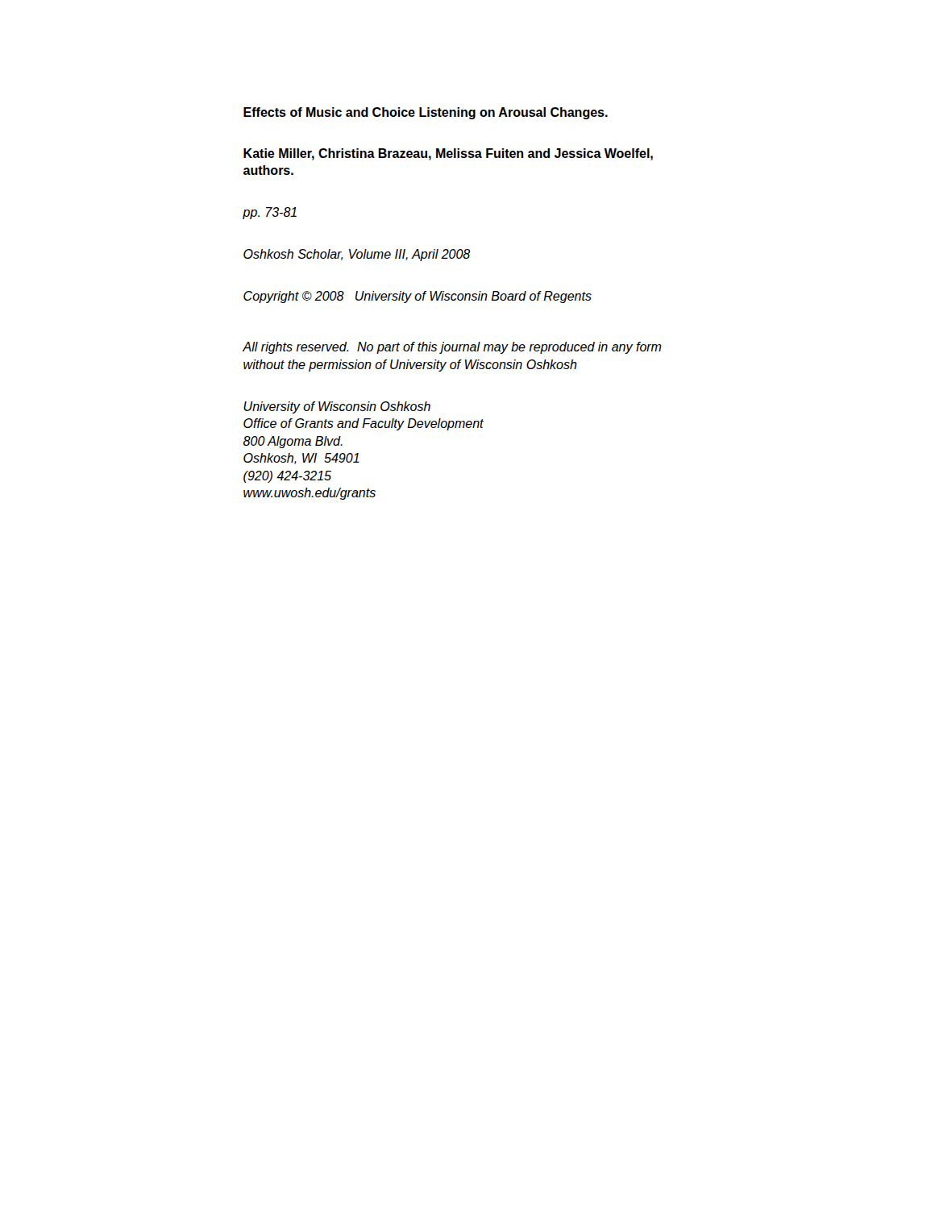Effects of Music and Choice Listening on Arousal Changes.
Katie Miller, Christina Brazeau, Melissa Fuiten and Jessica Woelfel, authors.
pp. 73-81
Oshkosh Scholar, Volume III, April 2008
Copyright © 2008 University of Wisconsin Board of Regents
All rights reserved. No part of this journal may be reproduced in any form without the permission of University of Wisconsin Oshkosh
University of Wisconsin Oshkosh
Office of Grants and Faculty Development
800 Algoma Blvd.
Oshkosh, WI 54901
(920) 424-3215
www.uwosh.edu/grants